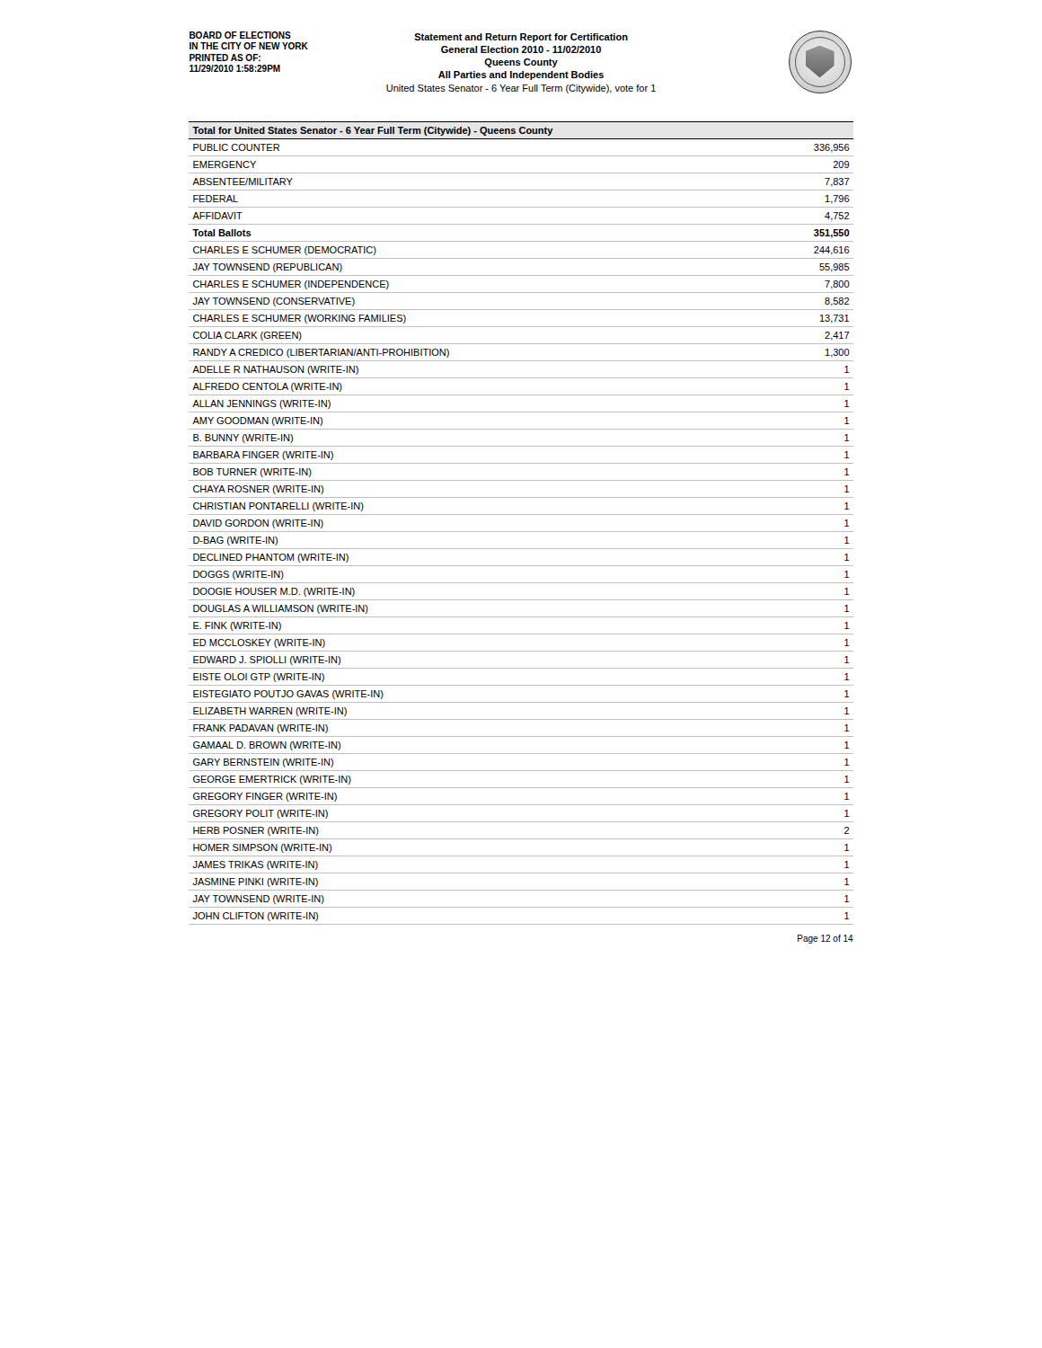BOARD OF ELECTIONS
IN THE CITY OF NEW YORK
PRINTED AS OF:
11/29/2010 1:58:29PM
Statement and Return Report for Certification
General Election 2010 - 11/02/2010
Queens County
All Parties and Independent Bodies
United States Senator - 6 Year Full Term (Citywide), vote for 1
Total for United States Senator - 6 Year Full Term (Citywide) - Queens County
| PUBLIC COUNTER | 336,956 |
| EMERGENCY | 209 |
| ABSENTEE/MILITARY | 7,837 |
| FEDERAL | 1,796 |
| AFFIDAVIT | 4,752 |
| Total Ballots | 351,550 |
| CHARLES E SCHUMER (DEMOCRATIC) | 244,616 |
| JAY TOWNSEND (REPUBLICAN) | 55,985 |
| CHARLES E SCHUMER (INDEPENDENCE) | 7,800 |
| JAY TOWNSEND (CONSERVATIVE) | 8,582 |
| CHARLES E SCHUMER (WORKING FAMILIES) | 13,731 |
| COLIA CLARK (GREEN) | 2,417 |
| RANDY A CREDICO (LIBERTARIAN/ANTI-PROHIBITION) | 1,300 |
| ADELLE R NATHAUSON (WRITE-IN) | 1 |
| ALFREDO CENTOLA (WRITE-IN) | 1 |
| ALLAN JENNINGS (WRITE-IN) | 1 |
| AMY GOODMAN (WRITE-IN) | 1 |
| B. BUNNY (WRITE-IN) | 1 |
| BARBARA FINGER (WRITE-IN) | 1 |
| BOB TURNER (WRITE-IN) | 1 |
| CHAYA ROSNER (WRITE-IN) | 1 |
| CHRISTIAN PONTARELLI (WRITE-IN) | 1 |
| DAVID GORDON (WRITE-IN) | 1 |
| D-BAG (WRITE-IN) | 1 |
| DECLINED PHANTOM (WRITE-IN) | 1 |
| DOGGS (WRITE-IN) | 1 |
| DOOGIE HOUSER M.D. (WRITE-IN) | 1 |
| DOUGLAS A WILLIAMSON (WRITE-IN) | 1 |
| E. FINK (WRITE-IN) | 1 |
| ED MCCLOSKEY (WRITE-IN) | 1 |
| EDWARD J. SPIOLLI (WRITE-IN) | 1 |
| EISTE OLOI GTP (WRITE-IN) | 1 |
| EISTEGIATO POUTJO GAVAS (WRITE-IN) | 1 |
| ELIZABETH WARREN (WRITE-IN) | 1 |
| FRANK PADAVAN (WRITE-IN) | 1 |
| GAMAAL D. BROWN (WRITE-IN) | 1 |
| GARY BERNSTEIN (WRITE-IN) | 1 |
| GEORGE EMERTRICK (WRITE-IN) | 1 |
| GREGORY FINGER (WRITE-IN) | 1 |
| GREGORY POLIT (WRITE-IN) | 1 |
| HERB POSNER (WRITE-IN) | 2 |
| HOMER SIMPSON (WRITE-IN) | 1 |
| JAMES TRIKAS (WRITE-IN) | 1 |
| JASMINE PINKI (WRITE-IN) | 1 |
| JAY TOWNSEND (WRITE-IN) | 1 |
| JOHN CLIFTON (WRITE-IN) | 1 |
Page 12 of 14